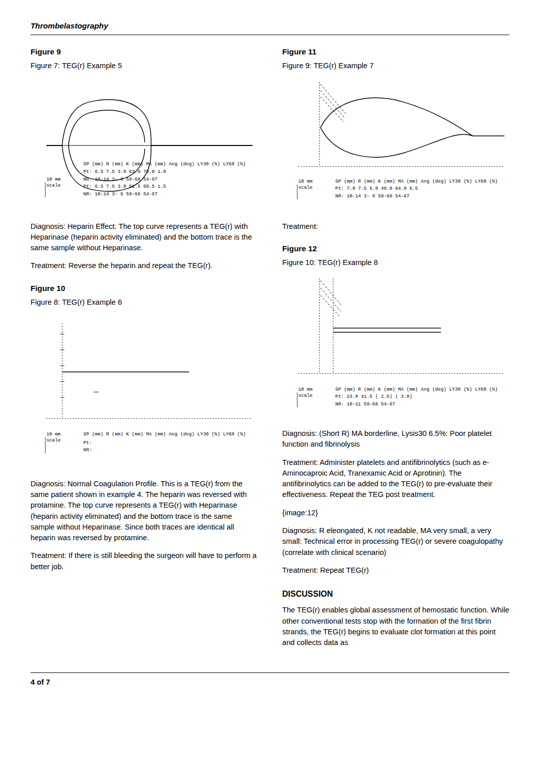Thrombelastography
Figure 9
Figure 7: TEG(r) Example 5
SP (mm) R (mm) K (mm) MA (mm) Ang (deg) LY30 (%) LY60 (%) Pt: 6.5 7.5 3.0 63.0 70.0 1.0 NR: 10-14 3- 6 59-68 54-67 Pt: 6.5 7.5 3.0 61.5 69.5 1.5 NR: 10-14 3- 6 59-68 54-67 10 mm scale
Diagnosis: Heparin Effect. The top curve represents a TEG(r) with Heparinase (heparin activity eliminated) and the bottom trace is the same sample without Heparinase.
Treatment: Reverse the heparin and repeat the TEG(r).
Figure 10
Figure 8: TEG(r) Example 6
SP (mm) R (mm) K (mm) MA (mm) Ang (deg) LY30 (%) LY60 (%) Pt: NR: 10 mm scale
Diagnosis: Normal Coagulation Profile. This is a TEG(r) from the same patient shown in example 4. The heparin was reversed with protamine. The top curve represents a TEG(r) with Heparinase (heparin activity eliminated) and the bottom trace is the same sample without Heparinase. Since both traces are identical all heparin was reversed by protamine.
Treatment: If there is still bleeding the surgeon will have to perform a better job.
Figure 11
Figure 9: TEG(r) Example 7
SP (mm) R (mm) K (mm) MA (mm) Ang (deg) LY30 (%) LY60 (%) Pt: 7.0 7.5 5.0 49.0 64.0 6.5 NR: 10-14 3- 6 59-68 54-67 10 mm scale
Treatment:
Figure 12
Figure 10: TEG(r) Example 8
SP (mm) R (mm) K (mm) MA (mm) Ang (deg) LY30 (%) LY60 (%) Pt: 23.0 41.5 ( 2.5) ( 3.0) NR: 10-11 59-68 54-67 10 mm scale
Diagnosis: (Short R) MA borderline, Lysis30 6.5%: Poor platelet function and fibrinolysis
Treatment: Administer platelets and antifibrinolytics (such as e-Aminocaproic Acid, Tranexamic Acid or Aprotinin). The antifibrinolytics can be added to the TEG(r) to pre-evaluate their effectiveness. Repeat the TEG post treatment.
{image:12}
Diagnosis: R eleongated, K not readable, MA very small, a very small: Technical error in processing TEG(r) or severe coagulopathy (correlate with clinical scenario)
Treatment: Repeat TEG(r)
DISCUSSION
The TEG(r) enables global assessment of hemostatic function. While other conventional tests stop with the formation of the first fibrin strands, the TEG(r) begins to evaluate clot formation at this point and collects data as
4 of 7